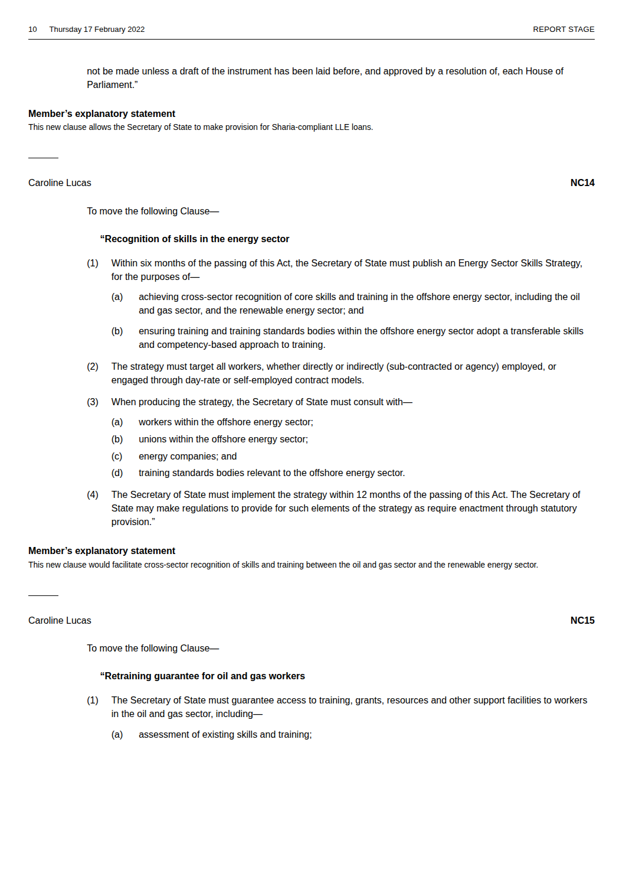10 Thursday 17 February 2022
REPORT STAGE
not be made unless a draft of the instrument has been laid before, and approved by a resolution of, each House of Parliament.”
Member’s explanatory statement
This new clause allows the Secretary of State to make provision for Sharia-compliant LLE loans.
Caroline Lucas NC14
To move the following Clause—
“Recognition of skills in the energy sector
(1) Within six months of the passing of this Act, the Secretary of State must publish an Energy Sector Skills Strategy, for the purposes of—
(a) achieving cross-sector recognition of core skills and training in the offshore energy sector, including the oil and gas sector, and the renewable energy sector; and
(b) ensuring training and training standards bodies within the offshore energy sector adopt a transferable skills and competency-based approach to training.
(2) The strategy must target all workers, whether directly or indirectly (sub-contracted or agency) employed, or engaged through day-rate or self-employed contract models.
(3) When producing the strategy, the Secretary of State must consult with—
(a) workers within the offshore energy sector;
(b) unions within the offshore energy sector;
(c) energy companies; and
(d) training standards bodies relevant to the offshore energy sector.
(4) The Secretary of State must implement the strategy within 12 months of the passing of this Act. The Secretary of State may make regulations to provide for such elements of the strategy as require enactment through statutory provision.”
Member’s explanatory statement
This new clause would facilitate cross-sector recognition of skills and training between the oil and gas sector and the renewable energy sector.
Caroline Lucas NC15
To move the following Clause—
“Retraining guarantee for oil and gas workers
(1) The Secretary of State must guarantee access to training, grants, resources and other support facilities to workers in the oil and gas sector, including—
(a) assessment of existing skills and training;